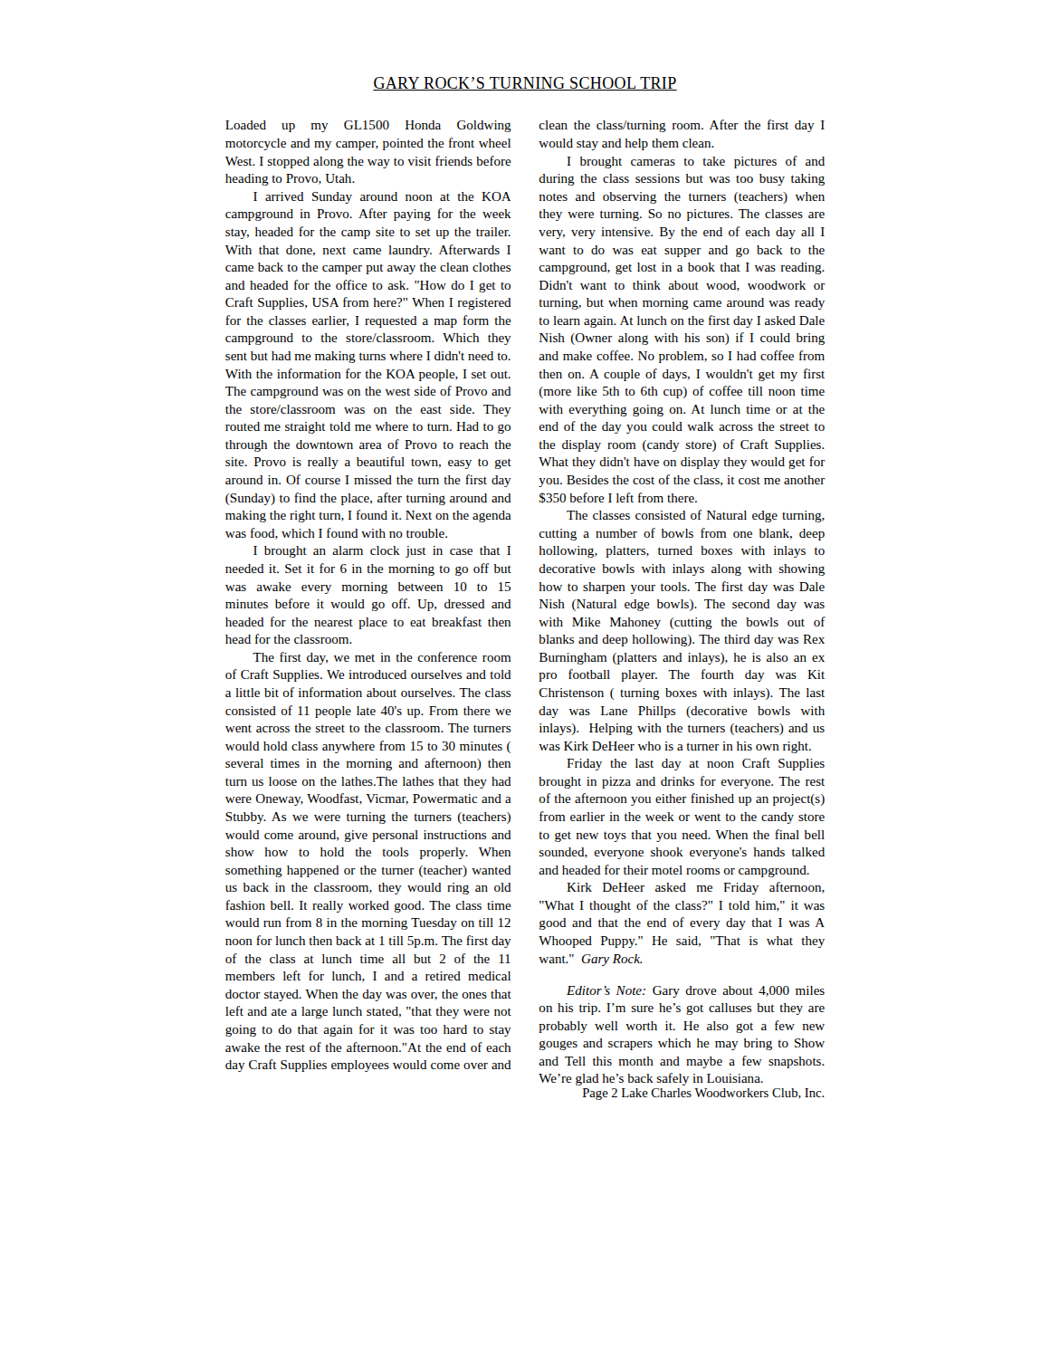GARY ROCK’S TURNING SCHOOL TRIP
Loaded up my GL1500 Honda Goldwing motorcycle and my camper, pointed the front wheel West. I stopped along the way to visit friends before heading to Provo, Utah.
I arrived Sunday around noon at the KOA campground in Provo. After paying for the week stay, headed for the camp site to set up the trailer. With that done, next came laundry. Afterwards I came back to the camper put away the clean clothes and headed for the office to ask. "How do I get to Craft Supplies, USA from here?" When I registered for the classes earlier, I requested a map form the campground to the store/classroom. Which they sent but had me making turns where I didn't need to. With the information for the KOA people, I set out. The campground was on the west side of Provo and the store/classroom was on the east side. They routed me straight told me where to turn. Had to go through the downtown area of Provo to reach the site. Provo is really a beautiful town, easy to get around in. Of course I missed the turn the first day (Sunday) to find the place, after turning around and making the right turn, I found it. Next on the agenda was food, which I found with no trouble.
I brought an alarm clock just in case that I needed it. Set it for 6 in the morning to go off but was awake every morning between 10 to 15 minutes before it would go off. Up, dressed and headed for the nearest place to eat breakfast then head for the classroom.
The first day, we met in the conference room of Craft Supplies. We introduced ourselves and told a little bit of information about ourselves. The class consisted of 11 people late 40's up. From there we went across the street to the classroom. The turners would hold class anywhere from 15 to 30 minutes ( several times in the morning and afternoon) then turn us loose on the lathes.The lathes that they had were Oneway, Woodfast, Vicmar, Powermatic and a Stubby. As we were turning the turners (teachers) would come around, give personal instructions and show how to hold the tools properly. When something happened or the turner (teacher) wanted us back in the classroom, they would ring an old fashion bell. It really worked good. The class time would run from 8 in the morning Tuesday on till 12 noon for lunch then back at 1 till 5p.m. The first day of the class at lunch time all but 2 of the 11 members left for lunch, I and a retired medical doctor stayed. When the day was over, the ones that left and ate a large lunch stated, "that they were not going to do that again for it was too hard to stay awake the rest of the afternoon."At the end of each day Craft Supplies employees would come over and clean the class/turning room. After the first day I would stay and help them clean.
I brought cameras to take pictures of and during the class sessions but was too busy taking notes and observing the turners (teachers) when they were turning. So no pictures. The classes are very, very intensive. By the end of each day all I want to do was eat supper and go back to the campground, get lost in a book that I was reading. Didn't want to think about wood, woodwork or turning, but when morning came around was ready to learn again. At lunch on the first day I asked Dale Nish (Owner along with his son) if I could bring and make coffee. No problem, so I had coffee from then on. A couple of days, I wouldn't get my first (more like 5th to 6th cup) of coffee till noon time with everything going on. At lunch time or at the end of the day you could walk across the street to the display room (candy store) of Craft Supplies. What they didn't have on display they would get for you. Besides the cost of the class, it cost me another $350 before I left from there.
The classes consisted of Natural edge turning, cutting a number of bowls from one blank, deep hollowing, platters, turned boxes with inlays to decorative bowls with inlays along with showing how to sharpen your tools. The first day was Dale Nish (Natural edge bowls). The second day was with Mike Mahoney (cutting the bowls out of blanks and deep hollowing). The third day was Rex Burningham (platters and inlays), he is also an ex pro football player. The fourth day was Kit Christenson ( turning boxes with inlays). The last day was Lane Phillps (decorative bowls with inlays). Helping with the turners (teachers) and us was Kirk DeHeer who is a turner in his own right.
Friday the last day at noon Craft Supplies brought in pizza and drinks for everyone. The rest of the afternoon you either finished up an project(s) from earlier in the week or went to the candy store to get new toys that you need. When the final bell sounded, everyone shook everyone's hands talked and headed for their motel rooms or campground.
Kirk DeHeer asked me Friday afternoon, "What I thought of the class?" I told him," it was good and that the end of every day that I was A Whooped Puppy." He said, "That is what they want." Gary Rock.
Editor’s Note: Gary drove about 4,000 miles on his trip. I’m sure he’s got calluses but they are probably well worth it. He also got a few new gouges and scrapers which he may bring to Show and Tell this month and maybe a few snapshots. We’re glad he’s back safely in Louisiana.
Page 2 Lake Charles Woodworkers Club, Inc.